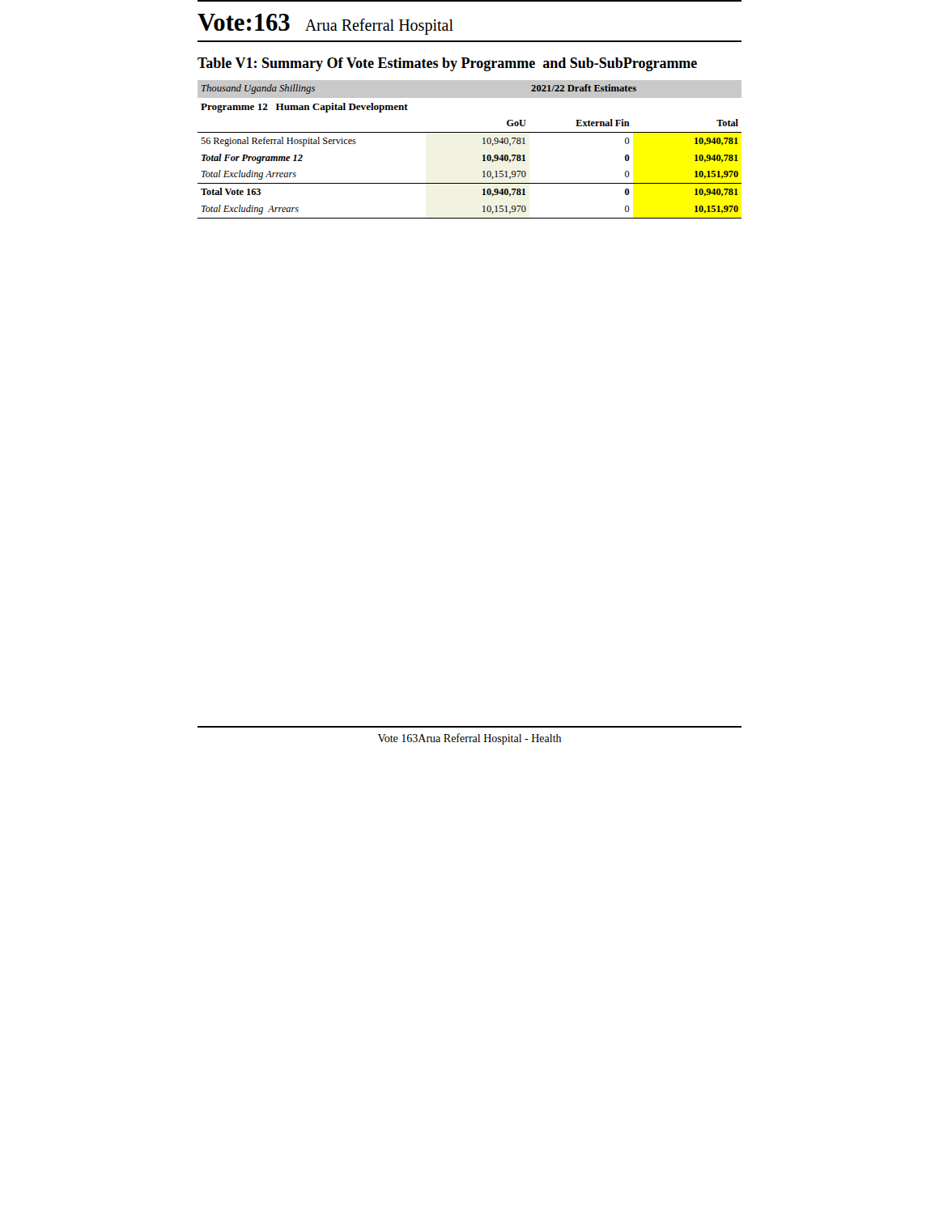Vote:163 Arua Referral Hospital
Table V1: Summary Of Vote Estimates by Programme and Sub-SubProgramme
| Thousand Uganda Shillings | 2021/22 Draft Estimates |
| Programme 12 Human Capital Development |
| | GoU | External Fin | Total |
| 56 Regional Referral Hospital Services | 10,940,781 | 0 | 10,940,781 |
| Total For Programme 12 | 10,940,781 | 0 | 10,940,781 |
| Total Excluding Arrears | 10,151,970 | 0 | 10,151,970 |
| Total Vote 163 | 10,940,781 | 0 | 10,940,781 |
| Total Excluding Arrears | 10,151,970 | 0 | 10,151,970 |
Vote 163Arua Referral Hospital - Health